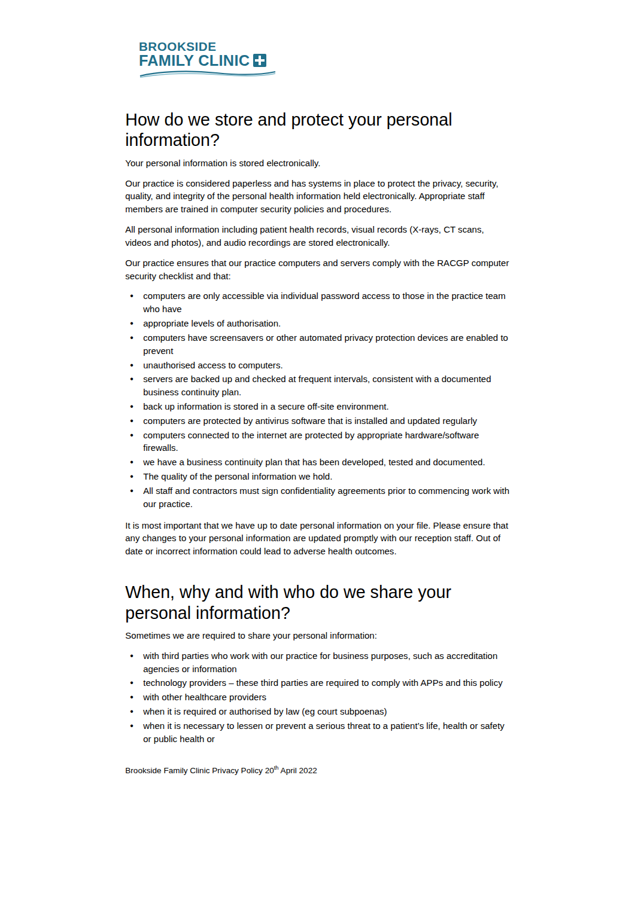BROOKSIDE
FAMILY CLINIC
How do we store and protect your personal information?
Your personal information is stored electronically.
Our practice is considered paperless and has systems in place to protect the privacy, security, quality, and integrity of the personal health information held electronically. Appropriate staff members are trained in computer security policies and procedures.
All personal information including patient health records, visual records (X-rays, CT scans, videos and photos), and audio recordings are stored electronically.
Our practice ensures that our practice computers and servers comply with the RACGP computer security checklist and that:
computers are only accessible via individual password access to those in the practice team who have
appropriate levels of authorisation.
computers have screensavers or other automated privacy protection devices are enabled to prevent
unauthorised access to computers.
servers are backed up and checked at frequent intervals, consistent with a documented business continuity plan.
back up information is stored in a secure off-site environment.
computers are protected by antivirus software that is installed and updated regularly
computers connected to the internet are protected by appropriate hardware/software firewalls.
we have a business continuity plan that has been developed, tested and documented.
The quality of the personal information we hold.
All staff and contractors must sign confidentiality agreements prior to commencing work with our practice.
It is most important that we have up to date personal information on your file. Please ensure that any changes to your personal information are updated promptly with our reception staff. Out of date or incorrect information could lead to adverse health outcomes.
When, why and with who do we share your personal information?
Sometimes we are required to share your personal information:
with third parties who work with our practice for business purposes, such as accreditation agencies or information
technology providers – these third parties are required to comply with APPs and this policy
with other healthcare providers
when it is required or authorised by law (eg court subpoenas)
when it is necessary to lessen or prevent a serious threat to a patient’s life, health or safety or public health or
Brookside Family Clinic Privacy Policy 20th April 2022